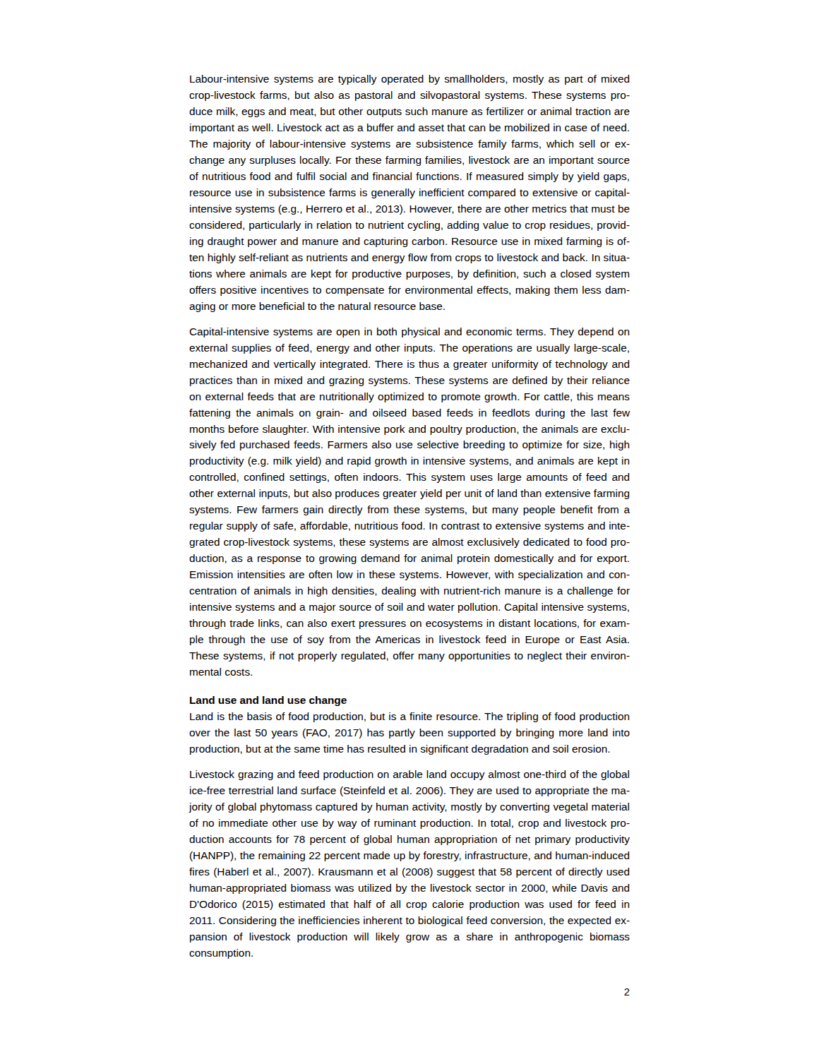Labour-intensive systems are typically operated by smallholders, mostly as part of mixed crop-livestock farms, but also as pastoral and silvopastoral systems. These systems produce milk, eggs and meat, but other outputs such manure as fertilizer or animal traction are important as well. Livestock act as a buffer and asset that can be mobilized in case of need. The majority of labour-intensive systems are subsistence family farms, which sell or exchange any surpluses locally. For these farming families, livestock are an important source of nutritious food and fulfil social and financial functions. If measured simply by yield gaps, resource use in subsistence farms is generally inefficient compared to extensive or capital-intensive systems (e.g., Herrero et al., 2013). However, there are other metrics that must be considered, particularly in relation to nutrient cycling, adding value to crop residues, providing draught power and manure and capturing carbon. Resource use in mixed farming is often highly self-reliant as nutrients and energy flow from crops to livestock and back. In situations where animals are kept for productive purposes, by definition, such a closed system offers positive incentives to compensate for environmental effects, making them less damaging or more beneficial to the natural resource base.
Capital-intensive systems are open in both physical and economic terms. They depend on external supplies of feed, energy and other inputs. The operations are usually large-scale, mechanized and vertically integrated. There is thus a greater uniformity of technology and practices than in mixed and grazing systems. These systems are defined by their reliance on external feeds that are nutritionally optimized to promote growth. For cattle, this means fattening the animals on grain- and oilseed based feeds in feedlots during the last few months before slaughter. With intensive pork and poultry production, the animals are exclusively fed purchased feeds. Farmers also use selective breeding to optimize for size, high productivity (e.g. milk yield) and rapid growth in intensive systems, and animals are kept in controlled, confined settings, often indoors. This system uses large amounts of feed and other external inputs, but also produces greater yield per unit of land than extensive farming systems. Few farmers gain directly from these systems, but many people benefit from a regular supply of safe, affordable, nutritious food. In contrast to extensive systems and integrated crop-livestock systems, these systems are almost exclusively dedicated to food production, as a response to growing demand for animal protein domestically and for export. Emission intensities are often low in these systems. However, with specialization and concentration of animals in high densities, dealing with nutrient-rich manure is a challenge for intensive systems and a major source of soil and water pollution. Capital intensive systems, through trade links, can also exert pressures on ecosystems in distant locations, for example through the use of soy from the Americas in livestock feed in Europe or East Asia. These systems, if not properly regulated, offer many opportunities to neglect their environmental costs.
Land use and land use change
Land is the basis of food production, but is a finite resource. The tripling of food production over the last 50 years (FAO, 2017) has partly been supported by bringing more land into production, but at the same time has resulted in significant degradation and soil erosion.
Livestock grazing and feed production on arable land occupy almost one-third of the global ice-free terrestrial land surface (Steinfeld et al. 2006). They are used to appropriate the majority of global phytomass captured by human activity, mostly by converting vegetal material of no immediate other use by way of ruminant production. In total, crop and livestock production accounts for 78 percent of global human appropriation of net primary productivity (HANPP), the remaining 22 percent made up by forestry, infrastructure, and human-induced fires (Haberl et al., 2007). Krausmann et al (2008) suggest that 58 percent of directly used human-appropriated biomass was utilized by the livestock sector in 2000, while Davis and D'Odorico (2015) estimated that half of all crop calorie production was used for feed in 2011. Considering the inefficiencies inherent to biological feed conversion, the expected expansion of livestock production will likely grow as a share in anthropogenic biomass consumption.
2